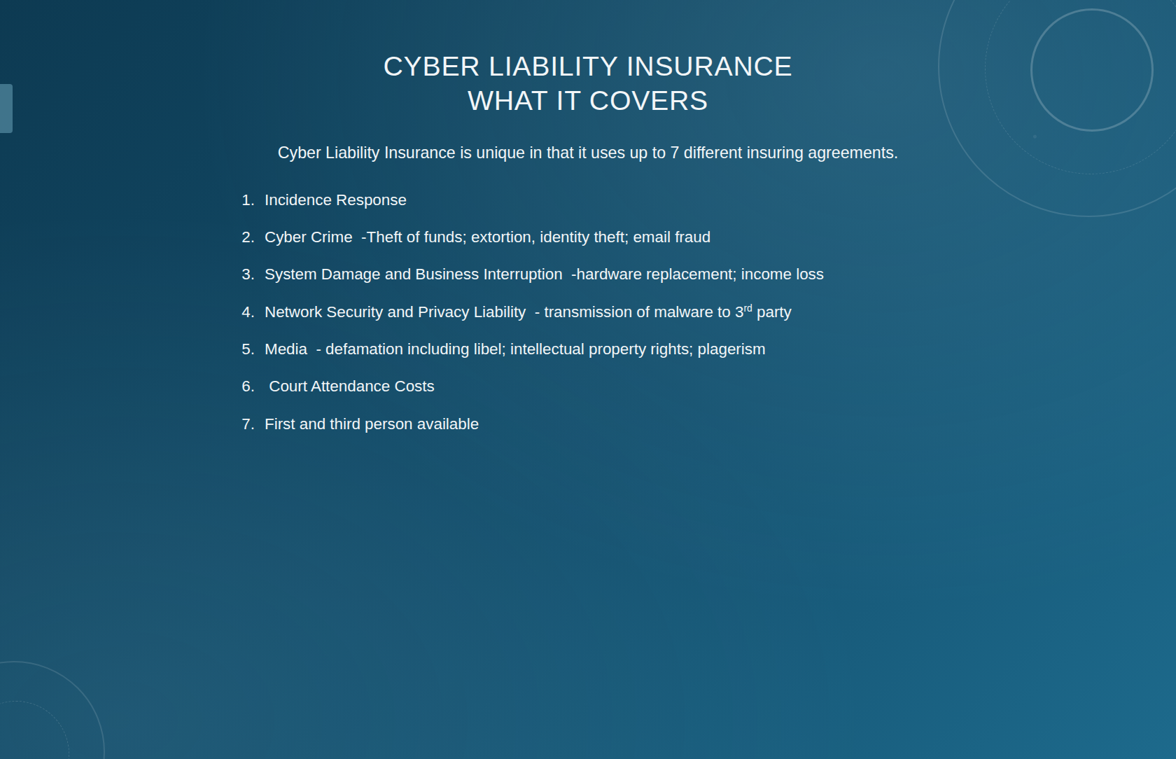Cyber Liability InsuranceWhat It Covers
Cyber Liability Insurance is unique in that it uses up to 7 different insuring agreements.
Incidence Response
Cyber Crime -Theft of funds; extortion, identity theft; email fraud
System Damage and Business Interruption -hardware replacement; income loss
Network Security and Privacy Liability - transmission of malware to 3rd party
Media - defamation including libel; intellectual property rights; plagerism
Court Attendance Costs
First and third person available